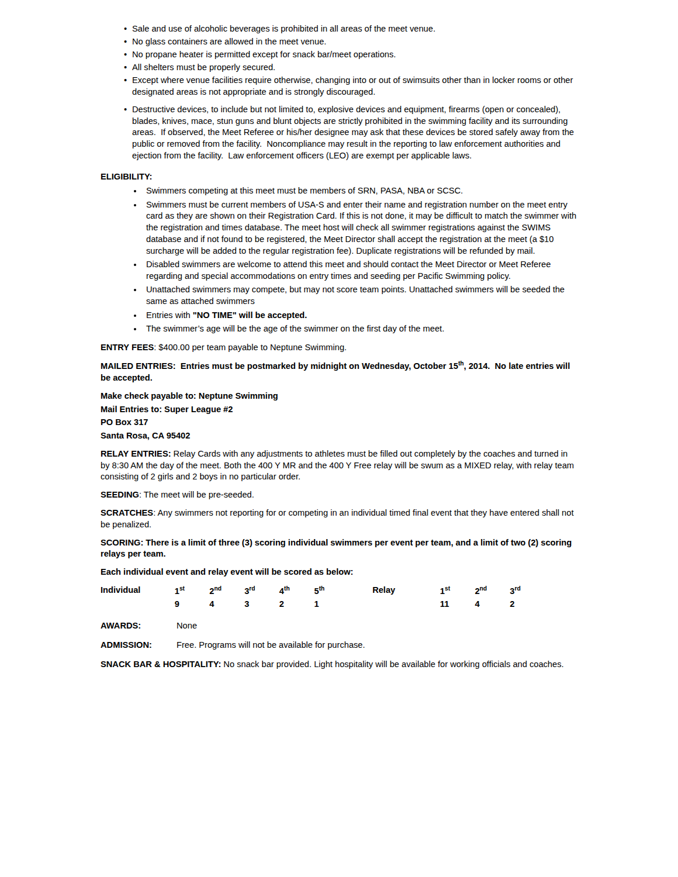Sale and use of alcoholic beverages is prohibited in all areas of the meet venue.
No glass containers are allowed in the meet venue.
No propane heater is permitted except for snack bar/meet operations.
All shelters must be properly secured.
Except where venue facilities require otherwise, changing into or out of swimsuits other than in locker rooms or other designated areas is not appropriate and is strongly discouraged.
Destructive devices, to include but not limited to, explosive devices and equipment, firearms (open or concealed), blades, knives, mace, stun guns and blunt objects are strictly prohibited in the swimming facility and its surrounding areas. If observed, the Meet Referee or his/her designee may ask that these devices be stored safely away from the public or removed from the facility. Noncompliance may result in the reporting to law enforcement authorities and ejection from the facility. Law enforcement officers (LEO) are exempt per applicable laws.
ELIGIBILITY:
Swimmers competing at this meet must be members of SRN, PASA, NBA or SCSC.
Swimmers must be current members of USA-S and enter their name and registration number on the meet entry card as they are shown on their Registration Card. If this is not done, it may be difficult to match the swimmer with the registration and times database. The meet host will check all swimmer registrations against the SWIMS database and if not found to be registered, the Meet Director shall accept the registration at the meet (a $10 surcharge will be added to the regular registration fee). Duplicate registrations will be refunded by mail.
Disabled swimmers are welcome to attend this meet and should contact the Meet Director or Meet Referee regarding and special accommodations on entry times and seeding per Pacific Swimming policy.
Unattached swimmers may compete, but may not score team points. Unattached swimmers will be seeded the same as attached swimmers
Entries with "NO TIME" will be accepted.
The swimmer’s age will be the age of the swimmer on the first day of the meet.
ENTRY FEES: $400.00 per team payable to Neptune Swimming.
MAILED ENTRIES: Entries must be postmarked by midnight on Wednesday, October 15th, 2014. No late entries will be accepted.
Make check payable to: Neptune Swimming
Mail Entries to: Super League #2
PO Box 317
Santa Rosa, CA 95402
RELAY ENTRIES: Relay Cards with any adjustments to athletes must be filled out completely by the coaches and turned in by 8:30 AM the day of the meet. Both the 400 Y MR and the 400 Y Free relay will be swum as a MIXED relay, with relay team consisting of 2 girls and 2 boys in no particular order.
SEEDING: The meet will be pre-seeded.
SCRATCHES: Any swimmers not reporting for or competing in an individual timed final event that they have entered shall not be penalized.
SCORING: There is a limit of three (3) scoring individual swimmers per event per team, and a limit of two (2) scoring relays per team.
Each individual event and relay event will be scored as below:
| Individual | 1 st | 2 nd | 3 rd | 4 th | 5 th | Relay | 1 st | 2 nd | 3 rd |
| | 9 | 4 | 3 | 2 | 1 | | 11 | 4 | 2 |
AWARDS: None
ADMISSION: Free. Programs will not be available for purchase.
SNACK BAR & HOSPITALITY: No snack bar provided. Light hospitality will be available for working officials and coaches.